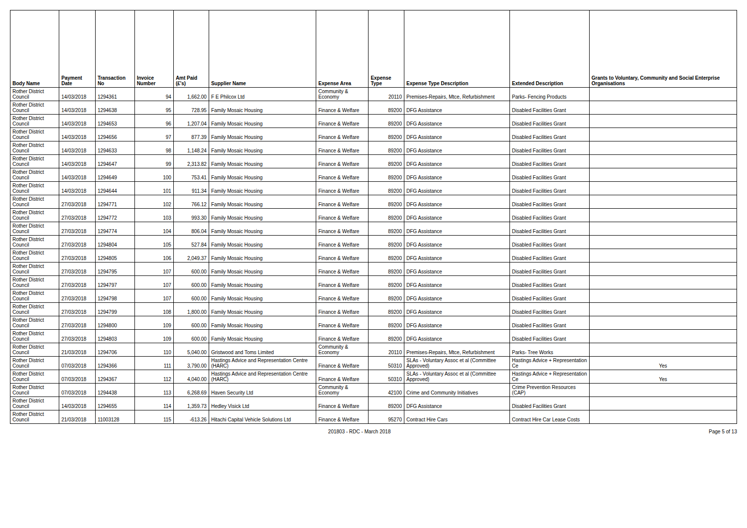| Body Name | Payment Date | Transaction No | Invoice Number | Amt Paid (£'s) | Supplier Name | Expense Area | Expense Type | Expense Type Description | Extended Description | Grants to Voluntary, Community and Social Enterprise Organisations |
| --- | --- | --- | --- | --- | --- | --- | --- | --- | --- | --- |
| Rother District Council | 14/03/2018 | 1294361 | 94 | 1,662.00 | F E Philcox Ltd | Community & Economy | 20110 | Premises-Repairs, Mtce, Refurbishment | Parks- Fencing Products | |
| Rother District Council | 14/03/2018 | 1294638 | 95 | 728.95 | Family Mosaic Housing | Finance & Welfare | 89200 | DFG Assistance | Disabled Facilities Grant | |
| Rother District Council | 14/03/2018 | 1294653 | 96 | 1,207.04 | Family Mosaic Housing | Finance & Welfare | 89200 | DFG Assistance | Disabled Facilities Grant | |
| Rother District Council | 14/03/2018 | 1294656 | 97 | 877.39 | Family Mosaic Housing | Finance & Welfare | 89200 | DFG Assistance | Disabled Facilities Grant | |
| Rother District Council | 14/03/2018 | 1294633 | 98 | 1,148.24 | Family Mosaic Housing | Finance & Welfare | 89200 | DFG Assistance | Disabled Facilities Grant | |
| Rother District Council | 14/03/2018 | 1294647 | 99 | 2,313.82 | Family Mosaic Housing | Finance & Welfare | 89200 | DFG Assistance | Disabled Facilities Grant | |
| Rother District Council | 14/03/2018 | 1294649 | 100 | 753.41 | Family Mosaic Housing | Finance & Welfare | 89200 | DFG Assistance | Disabled Facilities Grant | |
| Rother District Council | 14/03/2018 | 1294644 | 101 | 911.34 | Family Mosaic Housing | Finance & Welfare | 89200 | DFG Assistance | Disabled Facilities Grant | |
| Rother District Council | 27/03/2018 | 1294771 | 102 | 766.12 | Family Mosaic Housing | Finance & Welfare | 89200 | DFG Assistance | Disabled Facilities Grant | |
| Rother District Council | 27/03/2018 | 1294772 | 103 | 993.30 | Family Mosaic Housing | Finance & Welfare | 89200 | DFG Assistance | Disabled Facilities Grant | |
| Rother District Council | 27/03/2018 | 1294774 | 104 | 806.04 | Family Mosaic Housing | Finance & Welfare | 89200 | DFG Assistance | Disabled Facilities Grant | |
| Rother District Council | 27/03/2018 | 1294804 | 105 | 527.84 | Family Mosaic Housing | Finance & Welfare | 89200 | DFG Assistance | Disabled Facilities Grant | |
| Rother District Council | 27/03/2018 | 1294805 | 106 | 2,049.37 | Family Mosaic Housing | Finance & Welfare | 89200 | DFG Assistance | Disabled Facilities Grant | |
| Rother District Council | 27/03/2018 | 1294795 | 107 | 600.00 | Family Mosaic Housing | Finance & Welfare | 89200 | DFG Assistance | Disabled Facilities Grant | |
| Rother District Council | 27/03/2018 | 1294797 | 107 | 600.00 | Family Mosaic Housing | Finance & Welfare | 89200 | DFG Assistance | Disabled Facilities Grant | |
| Rother District Council | 27/03/2018 | 1294798 | 107 | 600.00 | Family Mosaic Housing | Finance & Welfare | 89200 | DFG Assistance | Disabled Facilities Grant | |
| Rother District Council | 27/03/2018 | 1294799 | 108 | 1,800.00 | Family Mosaic Housing | Finance & Welfare | 89200 | DFG Assistance | Disabled Facilities Grant | |
| Rother District Council | 27/03/2018 | 1294800 | 109 | 600.00 | Family Mosaic Housing | Finance & Welfare | 89200 | DFG Assistance | Disabled Facilities Grant | |
| Rother District Council | 27/03/2018 | 1294803 | 109 | 600.00 | Family Mosaic Housing | Finance & Welfare | 89200 | DFG Assistance | Disabled Facilities Grant | |
| Rother District Council | 21/03/2018 | 1294706 | 110 | 5,040.00 | Gristwood and Toms Limited | Community & Economy | 20110 | Premises-Repairs, Mtce, Refurbishment | Parks- Tree Works | |
| Rother District Council | 07/03/2018 | 1294366 | 111 | 3,790.00 | Hastings Advice and Representation Centre (HARC) | Finance & Welfare | 50310 | SLAs - Voluntary Assoc et al (Committee Approved) | Hastings Advice + Representation Ce | Yes |
| Rother District Council | 07/03/2018 | 1294367 | 112 | 4,040.00 | Hastings Advice and Representation Centre (HARC) | Finance & Welfare | 50310 | SLAs - Voluntary Assoc et al (Committee Approved) | Hastings Advice + Representation Ce | Yes |
| Rother District Council | 07/03/2018 | 1294438 | 113 | 6,268.69 | Haven Security Ltd | Community & Economy | 42100 | Crime and Community Initiatives | Crime Prevention Resources (CAP) | |
| Rother District Council | 14/03/2018 | 1294655 | 114 | 1,359.73 | Hedley Visick Ltd | Finance & Welfare | 89200 | DFG Assistance | Disabled Facilities Grant | |
| Rother District Council | 21/03/2018 | 11003128 | 115 | -613.26 | Hitachi Capital Vehicle Solutions Ltd | Finance & Welfare | 95270 | Contract Hire Cars | Contract Hire Car Lease Costs | |
201803 - RDC - March 2018
Page 5 of 13